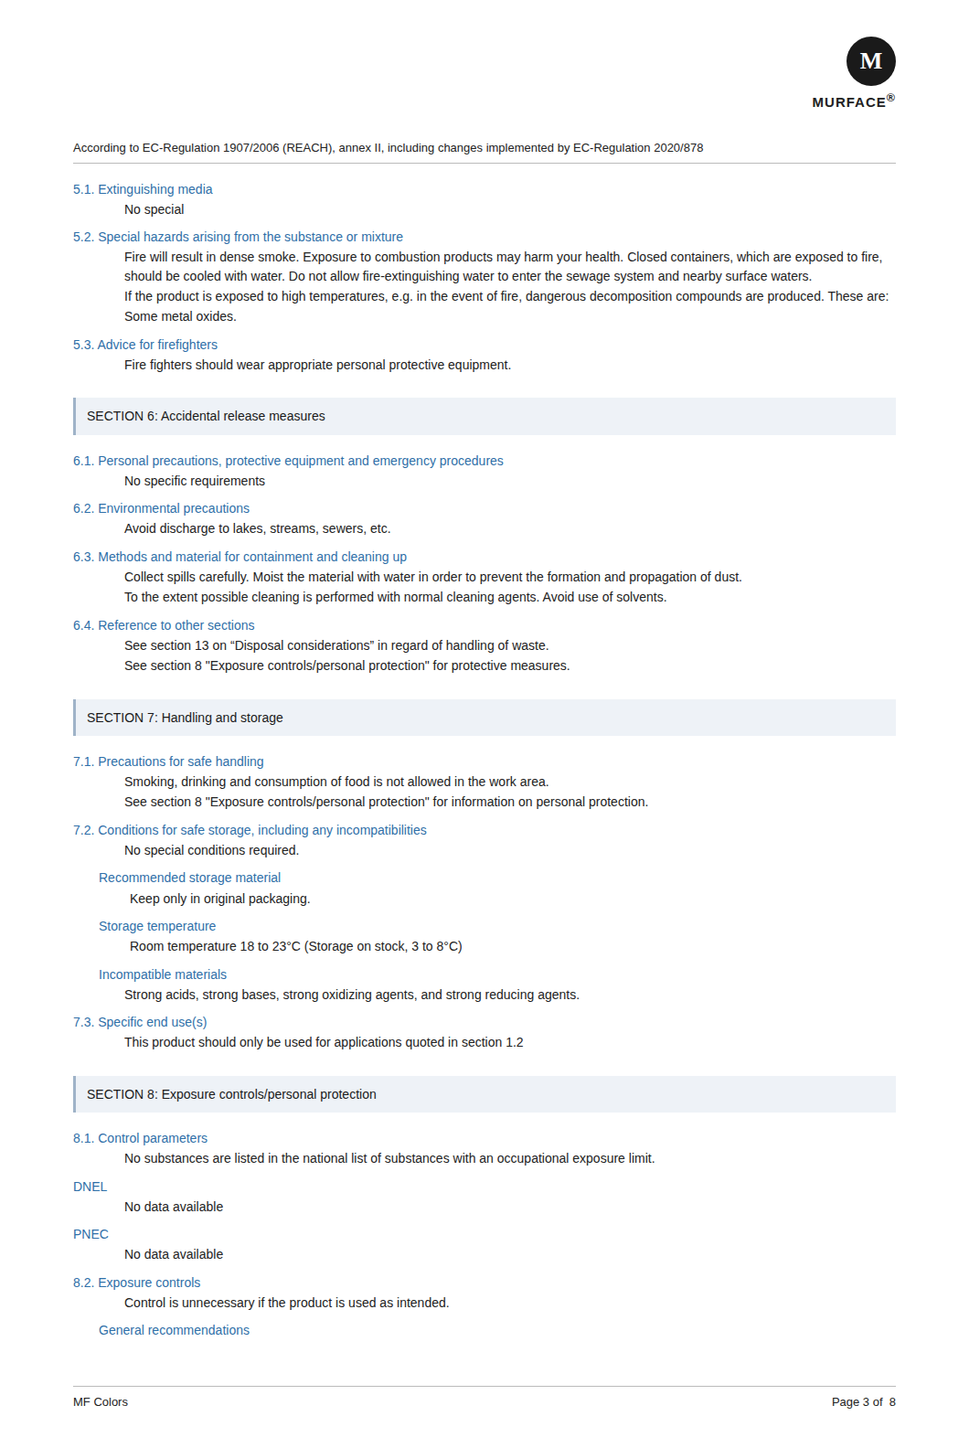M MURFACE®
According to EC-Regulation 1907/2006 (REACH), annex II, including changes implemented by EC-Regulation 2020/878
5.1. Extinguishing media
No special
5.2. Special hazards arising from the substance or mixture
Fire will result in dense smoke. Exposure to combustion products may harm your health. Closed containers, which are exposed to fire, should be cooled with water. Do not allow fire-extinguishing water to enter the sewage system and nearby surface waters.
If the product is exposed to high temperatures, e.g. in the event of fire, dangerous decomposition compounds are produced. These are:
Some metal oxides.
5.3. Advice for firefighters
Fire fighters should wear appropriate personal protective equipment.
SECTION 6: Accidental release measures
6.1. Personal precautions, protective equipment and emergency procedures
No specific requirements
6.2. Environmental precautions
Avoid discharge to lakes, streams, sewers, etc.
6.3. Methods and material for containment and cleaning up
Collect spills carefully. Moist the material with water in order to prevent the formation and propagation of dust.
To the extent possible cleaning is performed with normal cleaning agents. Avoid use of solvents.
6.4. Reference to other sections
See section 13 on “Disposal considerations” in regard of handling of waste.
See section 8 "Exposure controls/personal protection" for protective measures.
SECTION 7: Handling and storage
7.1. Precautions for safe handling
Smoking, drinking and consumption of food is not allowed in the work area.
See section 8 "Exposure controls/personal protection" for information on personal protection.
7.2. Conditions for safe storage, including any incompatibilities
No special conditions required.
Recommended storage material
Keep only in original packaging.
Storage temperature
Room temperature 18 to 23°C (Storage on stock, 3 to 8°C)
Incompatible materials
Strong acids, strong bases, strong oxidizing agents, and strong reducing agents.
7.3. Specific end use(s)
This product should only be used for applications quoted in section 1.2
SECTION 8: Exposure controls/personal protection
8.1. Control parameters
No substances are listed in the national list of substances with an occupational exposure limit.
DNEL
No data available
PNEC
No data available
8.2. Exposure controls
Control is unnecessary if the product is used as intended.
General recommendations
MF Colors Page 3 of 8